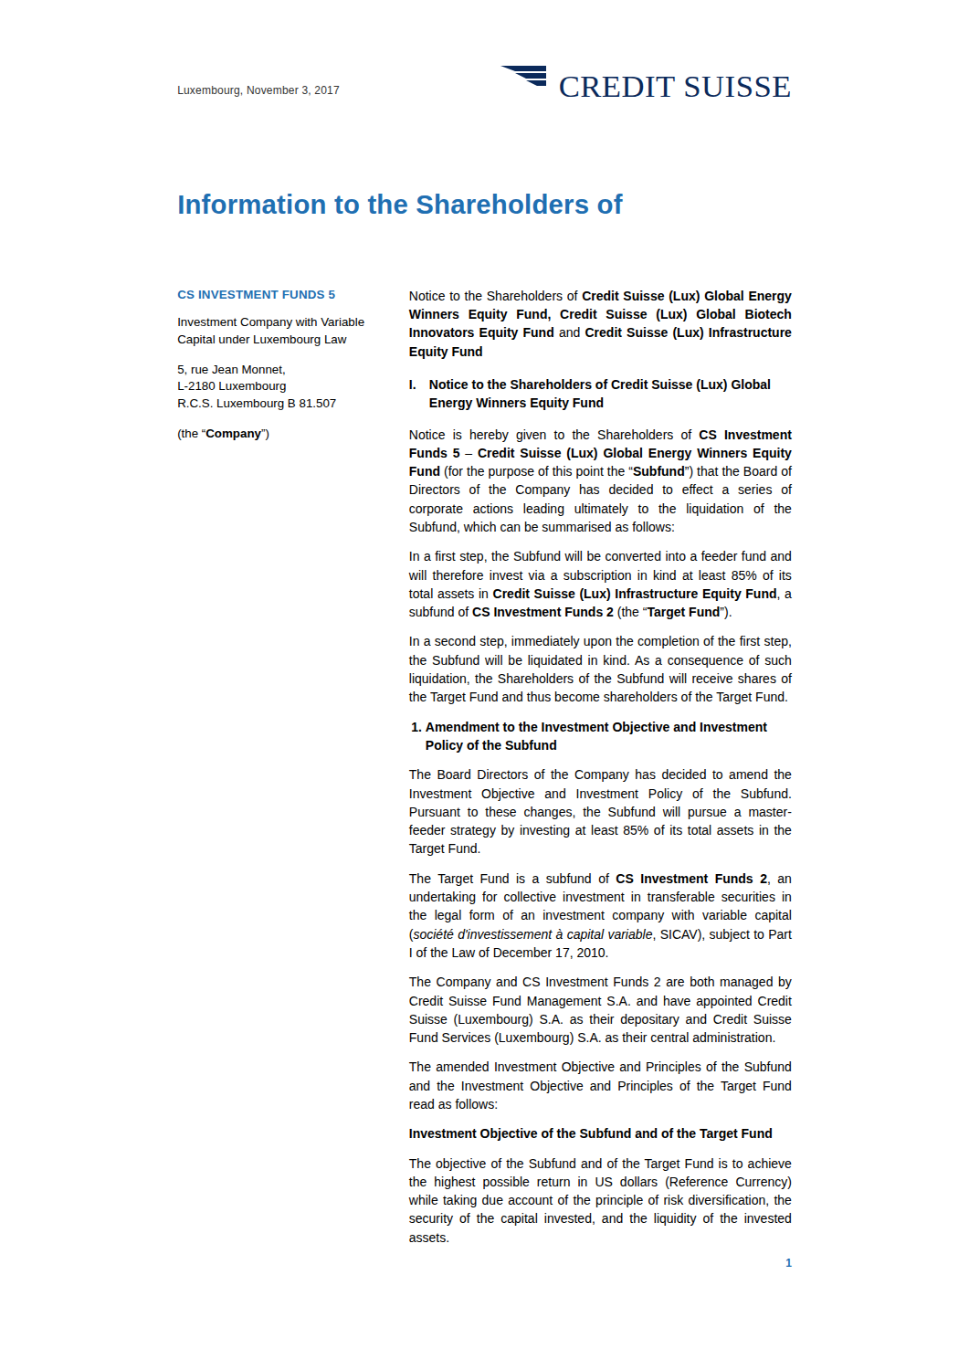Luxembourg, November 3, 2017
CREDIT SUISSE
Information to the Shareholders of
CS INVESTMENT FUNDS 5
Investment Company with Variable Capital under Luxembourg Law
5, rue Jean Monnet,
L-2180 Luxembourg
R.C.S. Luxembourg B 81.507
(the “Company”)
Notice to the Shareholders of Credit Suisse (Lux) Global Energy Winners Equity Fund, Credit Suisse (Lux) Global Biotech Innovators Equity Fund and Credit Suisse (Lux) Infrastructure Equity Fund
I.
Notice to the Shareholders of Credit Suisse (Lux) Global Energy Winners Equity Fund
Notice is hereby given to the Shareholders of CS Investment Funds 5 – Credit Suisse (Lux) Global Energy Winners Equity Fund (for the purpose of this point the “Subfund”) that the Board of Directors of the Company has decided to effect a series of corporate actions leading ultimately to the liquidation of the Subfund, which can be summarised as follows:
In a first step, the Subfund will be converted into a feeder fund and will therefore invest via a subscription in kind at least 85% of its total assets in Credit Suisse (Lux) Infrastructure Equity Fund, a subfund of CS Investment Funds 2 (the “Target Fund”).
In a second step, immediately upon the completion of the first step, the Subfund will be liquidated in kind. As a consequence of such liquidation, the Shareholders of the Subfund will receive shares of the Target Fund and thus become shareholders of the Target Fund.
Amendment to the Investment Objective and Investment Policy of the Subfund
The Board Directors of the Company has decided to amend the Investment Objective and Investment Policy of the Subfund. Pursuant to these changes, the Subfund will pursue a master-feeder strategy by investing at least 85% of its total assets in the Target Fund.
The Target Fund is a subfund of CS Investment Funds 2, an undertaking for collective investment in transferable securities in the legal form of an investment company with variable capital (société d'investissement à capital variable, SICAV), subject to Part I of the Law of December 17, 2010.
The Company and CS Investment Funds 2 are both managed by Credit Suisse Fund Management S.A. and have appointed Credit Suisse (Luxembourg) S.A. as their depositary and Credit Suisse Fund Services (Luxembourg) S.A. as their central administration.
The amended Investment Objective and Principles of the Subfund and the Investment Objective and Principles of the Target Fund read as follows:
Investment Objective of the Subfund and of the Target Fund
The objective of the Subfund and of the Target Fund is to achieve the highest possible return in US dollars (Reference Currency) while taking due account of the principle of risk diversification, the security of the capital invested, and the liquidity of the invested assets.
1